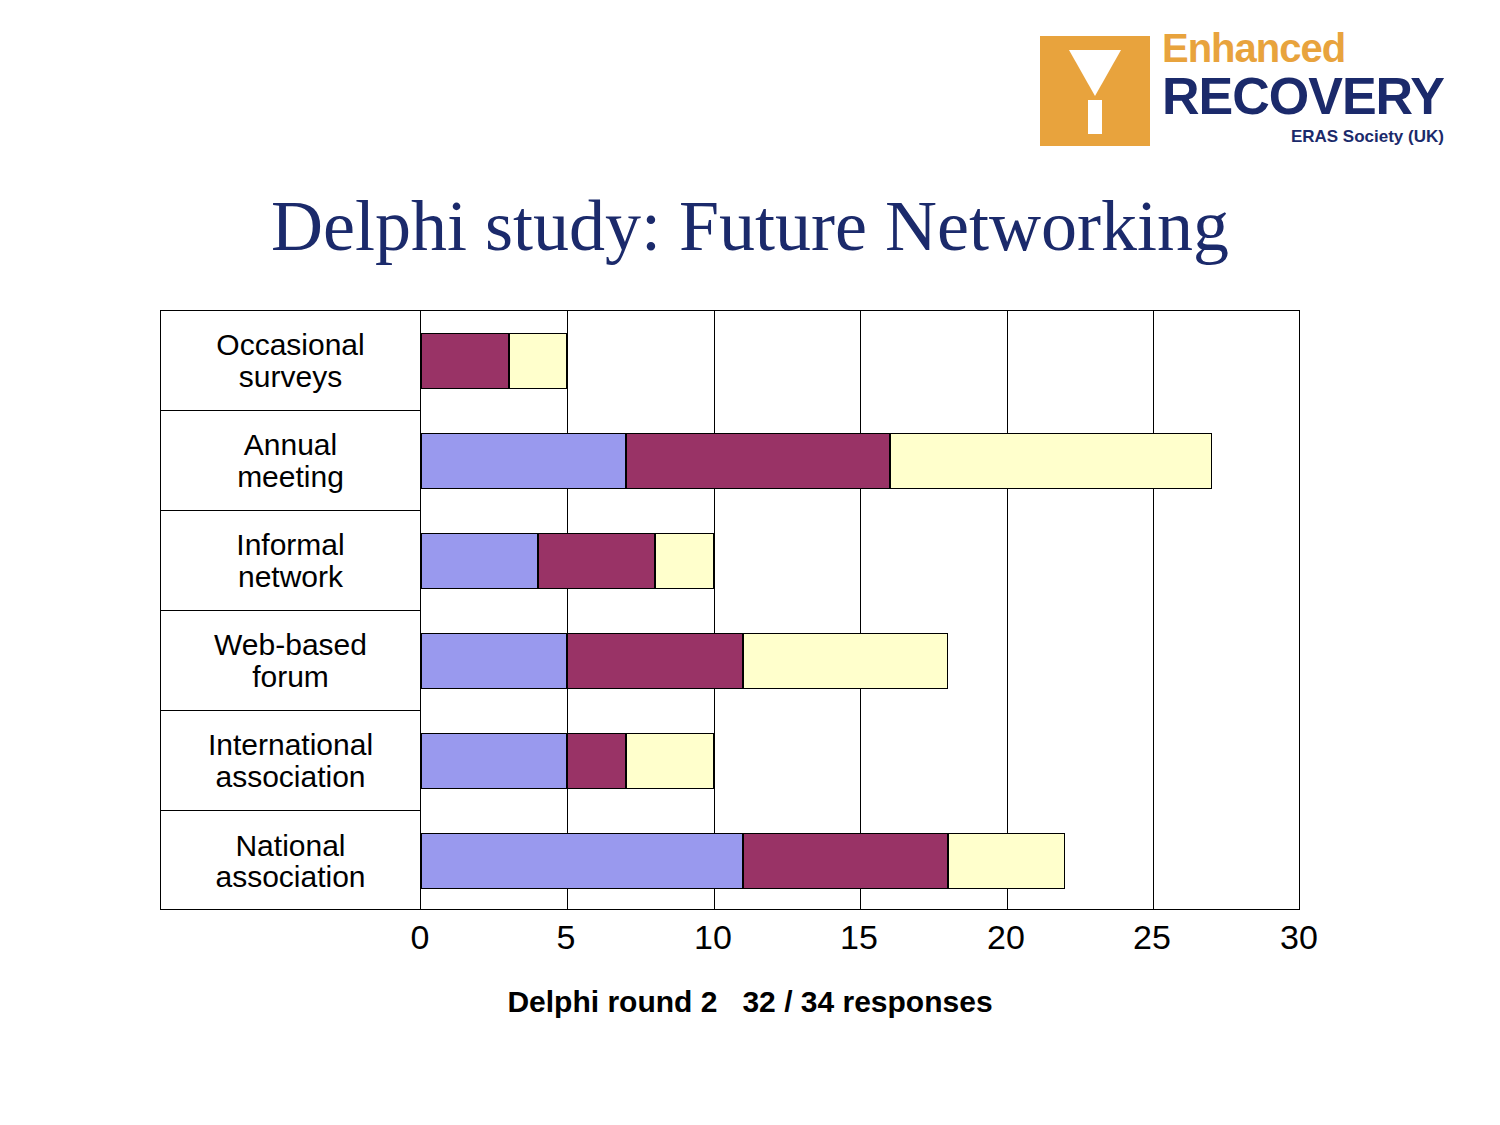Enhanced
RECOVERY
ERAS Society (UK)
Delphi study: Future Networking
Occasional
surveys
Annual
meeting
Informal
network
Web-based
forum
International
association
National
association
0 5 10 15 20 25 30
Delphi round 2 32 / 34 responses